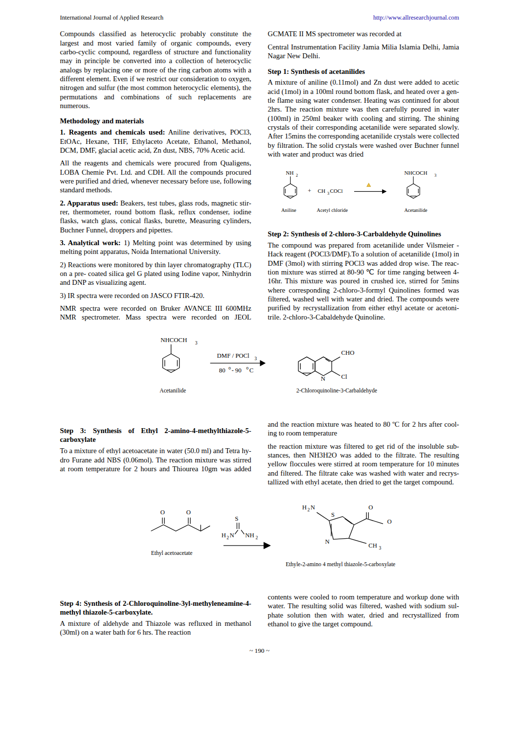International Journal of Applied Research http://www.allresearchjournal.com
Compounds classified as heterocyclic probably constitute the largest and most varied family of organic compounds, every carbo-cyclic compound, regardless of structure and functionality may in principle be converted into a collection of heterocyclic analogs by replacing one or more of the ring carbon atoms with a different element. Even if we restrict our consideration to oxygen, nitrogen and sulfur (the most common heterocyclic elements), the permutations and combinations of such replacements are numerous.
Methodology and materials
1. Reagents and chemicals used: Aniline derivatives, POCl3, EtOAc, Hexane, THF, Ethylaceto Acetate, Ethanol, Methanol, DCM, DMF, glacial acetic acid, Zn dust, NBS, 70% Acetic acid.
All the reagents and chemicals were procured from Qualigens, LOBA Chemie Pvt. Ltd. and CDH. All the compounds procured were purified and dried, whenever necessary before use, following standard methods.
2. Apparatus used: Beakers, test tubes, glass rods, magnetic stirrer, thermometer, round bottom flask, reflux condenser, iodine flasks, watch glass, conical flasks, burette, Measuring cylinders, Buchner Funnel, droppers and pipettes.
3. Analytical work: 1) Melting point was determined by using melting point apparatus, Noida International University.
2) Reactions were monitored by thin layer chromatography (TLC) on a pre- coated silica gel G plated using Iodine vapor, Ninhydrin and DNP as visualizing agent.
3) IR spectra were recorded on JASCO FTIR-420.
NMR spectra were recorded on Bruker AVANCE III 600MHz NMR spectrometer. Mass spectra were recorded on JEOL GCMATE II MS spectrometer was recorded at
Central Instrumentation Facility Jamia Milia Islamia Delhi, Jamia Nagar New Delhi.
Step 1: Synthesis of acetanilides
A mixture of aniline (0.11mol) and Zn dust were added to acetic acid (1mol) in a 100ml round bottom flask, and heated over a gentle flame using water condenser. Heating was continued for about 2hrs. The reaction mixture was then carefully poured in water (100ml) in 250ml beaker with cooling and stirring. The shining crystals of their corresponding acetanilide were separated slowly. After 15mins the corresponding acetanilide crystals were collected by filtration. The solid crystals were washed over Buchner funnel with water and product was dried
NH 2 Aniline + CH 3 COCl Acetyl chloride NHCOCH 3 Acetanilide
Step 2: Synthesis of 2-chloro-3-Carbaldehyde Quinolines
The compound was prepared from acetanilide under Vilsmeier - Hack reagent (POCl3/DMF).To a solution of acetanilide (1mol) in DMF (3mol) with stirring POCl3 was added drop wise. The reaction mixture was stirred at 80-90 ℃ for time ranging between 4-16hr. This mixture was poured in crushed ice, stirred for 5mins where corresponding 2-chloro-3-formyl Quinolines formed was filtered, washed well with water and dried. The compounds were purified by recrystallization from either ethyl acetate or acetonitrile. 2-chloro-3-Cabaldehyde Quinoline.
NHCOCH 3 Acetanilide DMF / POCl 3 80 o - 90 o C N Cl CHO 2-Chloroquinoline-3-Carbaldehyde
Step 3: Synthesis of Ethyl 2-amino-4-methylthiazole-5-carboxylate
To a mixture of ethyl acetoacetate in water (50.0 ml) and Tetra hydro Furane add NBS (0.06mol). The reaction mixture was stirred at room temperature for 2 hours and Thiourea 10gm was added and the reaction mixture was heated to 80 ºC for 2 hrs after cooling to room temperature
the reaction mixture was filtered to get rid of the insoluble substances, then NH3H2O was added to the filtrate. The resulting yellow floccules were stirred at room temperature for 10 minutes and filtered. The filtrate cake was washed with water and recrystallized with ethyl acetate, then dried to get the target compound.
O O Ethyl acetoacetate S H 2 N NH 2 H 2 N S N O O CH 3 Ethyle-2-amino 4 methyl thiazole-5-carboxylate
Step 4: Synthesis of 2-Chloroquinoline-3yl-methyleneamine-4-methyl thiazole-5-carboxylate.
A mixture of aldehyde and Thiazole was refluxed in methanol (30ml) on a water bath for 6 hrs. The reaction
contents were cooled to room temperature and workup done with water. The resulting solid was filtered, washed with sodium sulphate solution then with water, dried and recrystallized from ethanol to give the target compound.
~ 190 ~